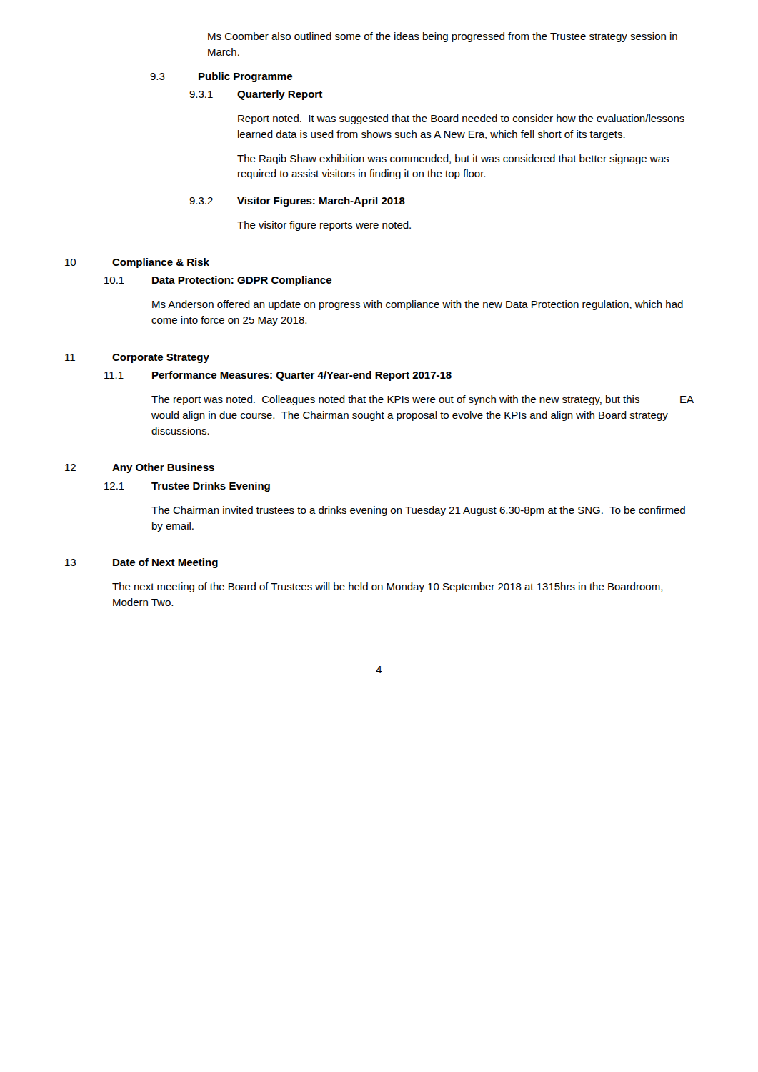Ms Coomber also outlined some of the ideas being progressed from the Trustee strategy session in March.
9.3 Public Programme
9.3.1
Quarterly Report
Report noted. It was suggested that the Board needed to consider how the evaluation/lessons learned data is used from shows such as A New Era, which fell short of its targets.
The Raqib Shaw exhibition was commended, but it was considered that better signage was required to assist visitors in finding it on the top floor.
9.3.2
Visitor Figures: March-April 2018
The visitor figure reports were noted.
10 Compliance & Risk
10.1
Data Protection: GDPR Compliance
Ms Anderson offered an update on progress with compliance with the new Data Protection regulation, which had come into force on 25 May 2018.
11 Corporate Strategy
11.1
Performance Measures: Quarter 4/Year-end Report 2017-18
EAThe report was noted. Colleagues noted that the KPIs were out of synch with the new strategy, but this would align in due course. The Chairman sought a proposal to evolve the KPIs and align with Board strategy discussions.
12 Any Other Business
12.1
Trustee Drinks Evening
The Chairman invited trustees to a drinks evening on Tuesday 21 August 6.30-8pm at the SNG. To be confirmed by email.
13
Date of Next Meeting
The next meeting of the Board of Trustees will be held on Monday 10 September 2018 at 1315hrs in the Boardroom, Modern Two.
4